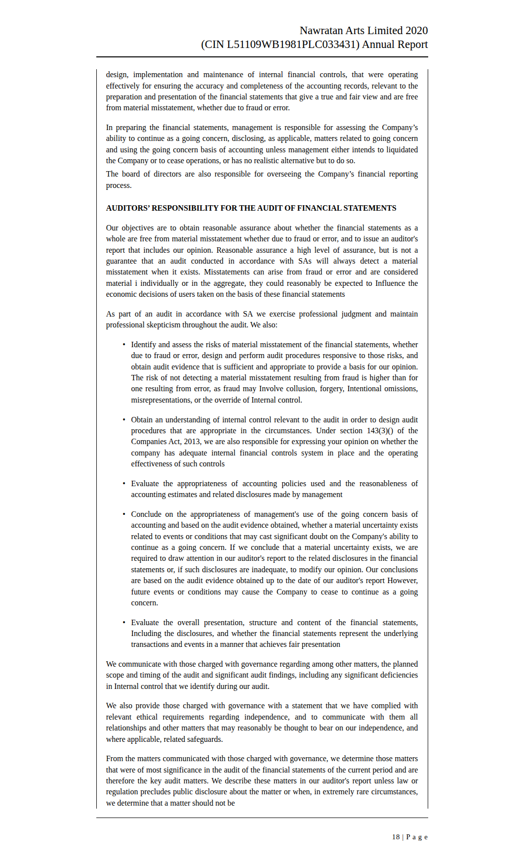Nawratan Arts Limited 2020 (CIN L51109WB1981PLC033431) Annual Report
design, implementation and maintenance of internal financial controls, that were operating effectively for ensuring the accuracy and completeness of the accounting records, relevant to the preparation and presentation of the financial statements that give a true and fair view and are free from material misstatement, whether due to fraud or error.
In preparing the financial statements, management is responsible for assessing the Company’s ability to continue as a going concern, disclosing, as applicable, matters related to going concern and using the going concern basis of accounting unless management either intends to liquidated the Company or to cease operations, or has no realistic alternative but to do so.
The board of directors are also responsible for overseeing the Company’s financial reporting process.
AUDITORS’ RESPONSIBILITY FOR THE AUDIT OF FINANCIAL STATEMENTS
Our objectives are to obtain reasonable assurance about whether the financial statements as a whole are free from material misstatement whether due to fraud or error, and to issue an auditor's report that includes our opinion. Reasonable assurance a high level of assurance, but is not a guarantee that an audit conducted in accordance with SAs will always detect a material misstatement when it exists. Misstatements can arise from fraud or error and are considered material i individually or in the aggregate, they could reasonably be expected to Influence the economic decisions of users taken on the basis of these financial statements
As part of an audit in accordance with SA we exercise professional judgment and maintain professional skepticism throughout the audit. We also:
Identify and assess the risks of material misstatement of the financial statements, whether due to fraud or error, design and perform audit procedures responsive to those risks, and obtain audit evidence that is sufficient and appropriate to provide a basis for our opinion. The risk of not detecting a material misstatement resulting from fraud is higher than for one resulting from error, as fraud may Involve collusion, forgery, Intentional omissions, misrepresentations, or the override of Internal control.
Obtain an understanding of internal control relevant to the audit in order to design audit procedures that are appropriate in the circumstances. Under section 143(3)() of the Companies Act, 2013, we are also responsible for expressing your opinion on whether the company has adequate internal financial controls system in place and the operating effectiveness of such controls
Evaluate the appropriateness of accounting policies used and the reasonableness of accounting estimates and related disclosures made by management
Conclude on the appropriateness of management's use of the going concern basis of accounting and based on the audit evidence obtained, whether a material uncertainty exists related to events or conditions that may cast significant doubt on the Company's ability to continue as a going concern. If we conclude that a material uncertainty exists, we are required to draw attention in our auditor's report to the related disclosures in the financial statements or, if such disclosures are inadequate, to modify our opinion. Our conclusions are based on the audit evidence obtained up to the date of our auditor's report However, future events or conditions may cause the Company to cease to continue as a going concern.
Evaluate the overall presentation, structure and content of the financial statements, Including the disclosures, and whether the financial statements represent the underlying transactions and events in a manner that achieves fair presentation
We communicate with those charged with governance regarding among other matters, the planned scope and timing of the audit and significant audit findings, including any significant deficiencies in Internal control that we identify during our audit.
We also provide those charged with governance with a statement that we have complied with relevant ethical requirements regarding independence, and to communicate with them all relationships and other matters that may reasonably be thought to bear on our independence, and where applicable, related safeguards.
From the matters communicated with those charged with governance, we determine those matters that were of most significance in the audit of the financial statements of the current period and are therefore the key audit matters. We describe these matters in our auditor's report unless law or regulation precludes public disclosure about the matter or when, in extremely rare circumstances, we determine that a matter should not be
18 | P a g e